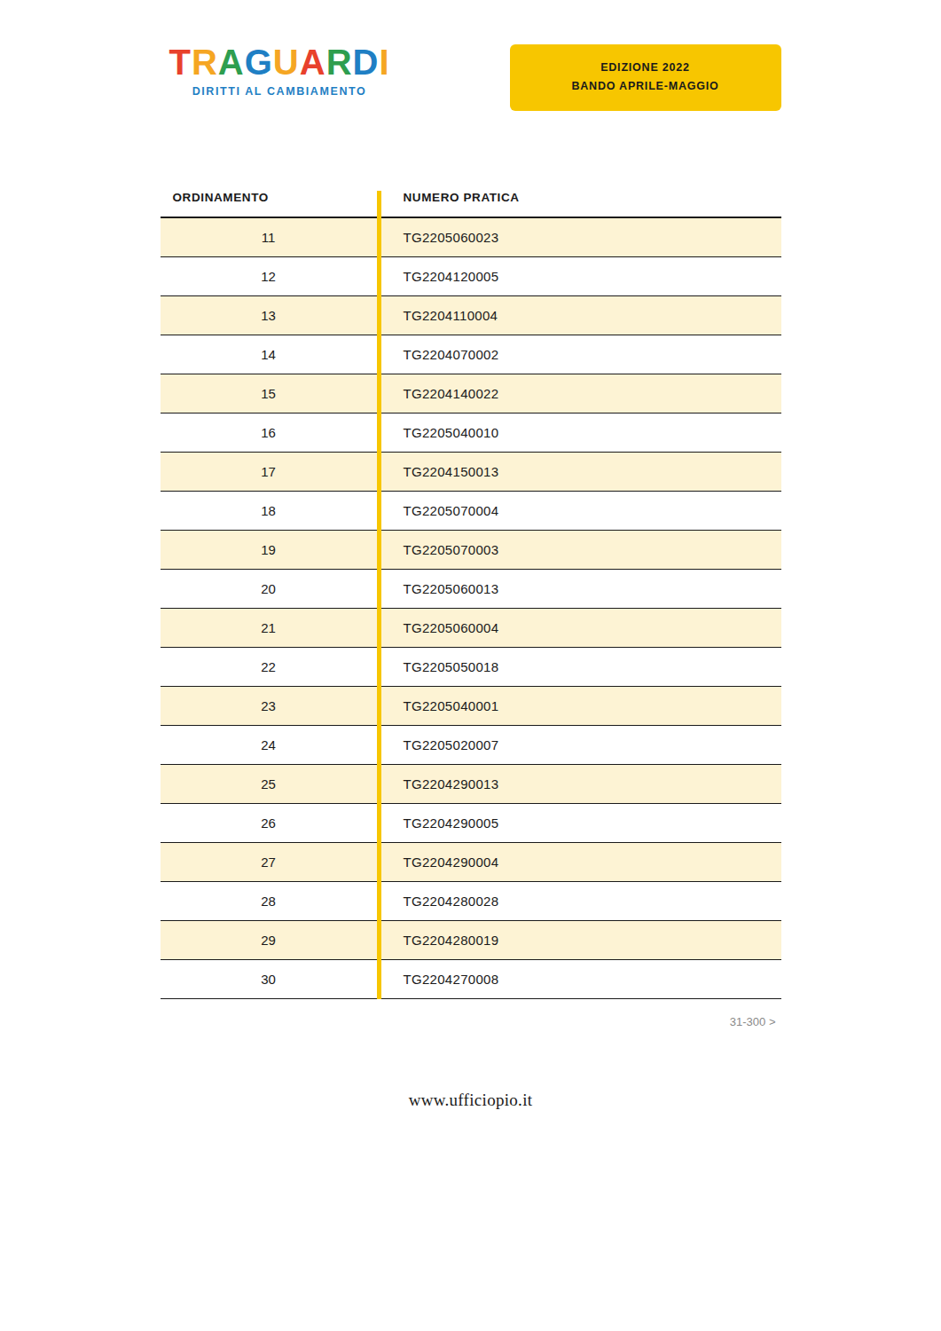TRAGUARDI
DIRITTI AL CAMBIAMENTO
EDIZIONE 2022
BANDO APRILE-MAGGIO
| ORDINAMENTO | NUMERO PRATICA |
| --- | --- |
| 11 | TG2205060023 |
| 12 | TG2204120005 |
| 13 | TG2204110004 |
| 14 | TG2204070002 |
| 15 | TG2204140022 |
| 16 | TG2205040010 |
| 17 | TG2204150013 |
| 18 | TG2205070004 |
| 19 | TG2205070003 |
| 20 | TG2205060013 |
| 21 | TG2205060004 |
| 22 | TG2205050018 |
| 23 | TG2205040001 |
| 24 | TG2205020007 |
| 25 | TG2204290013 |
| 26 | TG2204290005 |
| 27 | TG2204290004 |
| 28 | TG2204280028 |
| 29 | TG2204280019 |
| 30 | TG2204270008 |
31-300 >
www.ufficiopio.it